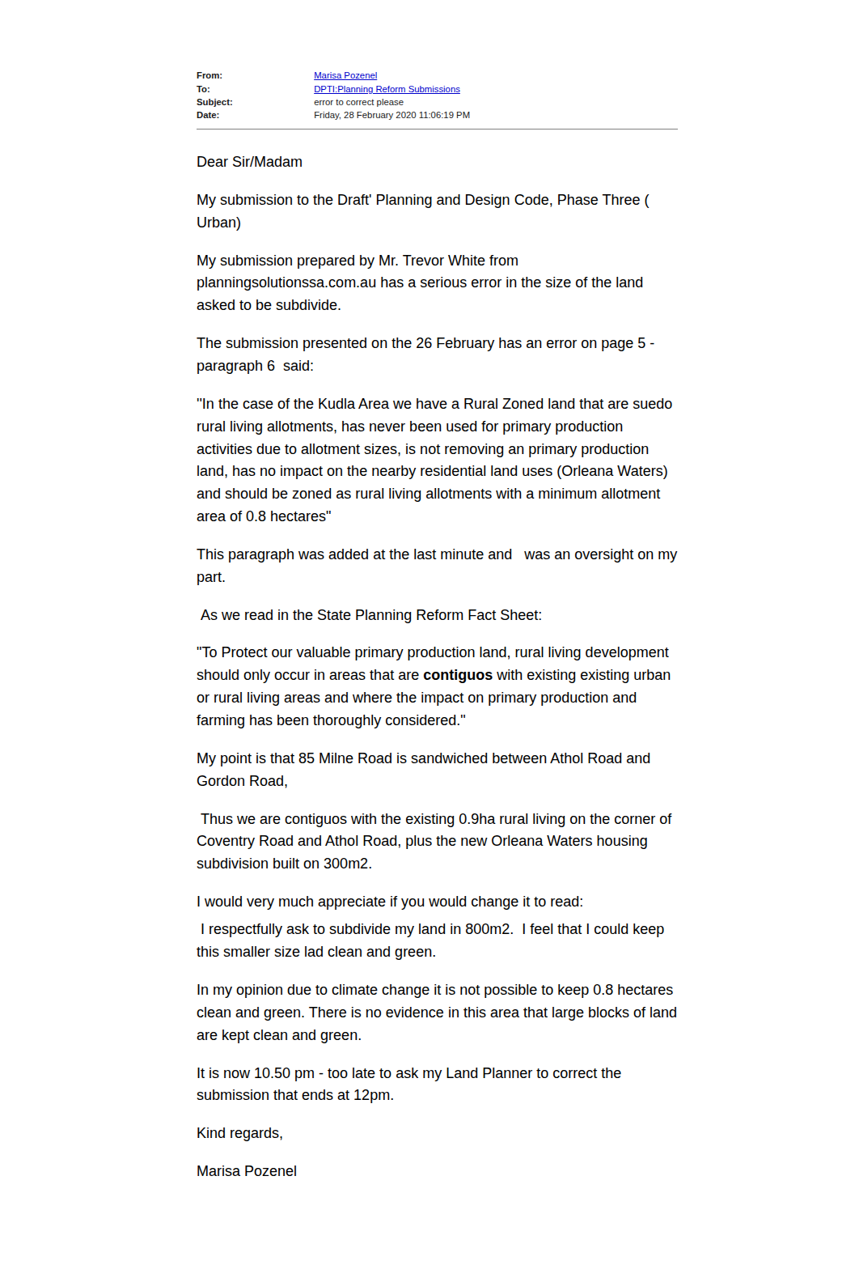| From: | Marisa Pozenel |
| To: | DPTI:Planning Reform Submissions |
| Subject: | error to correct please |
| Date: | Friday, 28 February 2020 11:06:19 PM |
Dear Sir/Madam
My submission to the Draft' Planning and Design Code, Phase Three ( Urban)
My submission prepared by Mr. Trevor White from planningsolutionssa.com.au has a serious error in the size of the land asked to be subdivide.
The submission presented on the 26 February has an error on page 5 - paragraph 6 said:
''In the case of the Kudla Area we have a Rural Zoned land that are suedo rural living allotments, has never been used for primary production activities due to allotment sizes, is not removing an primary production land, has no impact on the nearby residential land uses (Orleana Waters) and should be zoned as rural living allotments with a minimum allotment area of 0.8 hectares"
This paragraph was added at the last minute and was an oversight on my part.
As we read in the State Planning Reform Fact Sheet:
"To Protect our valuable primary production land, rural living development should only occur in areas that are contiguos with existing existing urban or rural living areas and where the impact on primary production and farming has been thoroughly considered."
My point is that 85 Milne Road is sandwiched between Athol Road and Gordon Road,
Thus we are contiguos with the existing 0.9ha rural living on the corner of Coventry Road and Athol Road, plus the new Orleana Waters housing subdivision built on 300m2.
I would very much appreciate if you would change it to read:
I respectfully ask to subdivide my land in 800m2. I feel that I could keep this smaller size lad clean and green.
In my opinion due to climate change it is not possible to keep 0.8 hectares clean and green. There is no evidence in this area that large blocks of land are kept clean and green.
It is now 10.50 pm - too late to ask my Land Planner to correct the submission that ends at 12pm.
Kind regards,
Marisa Pozenel